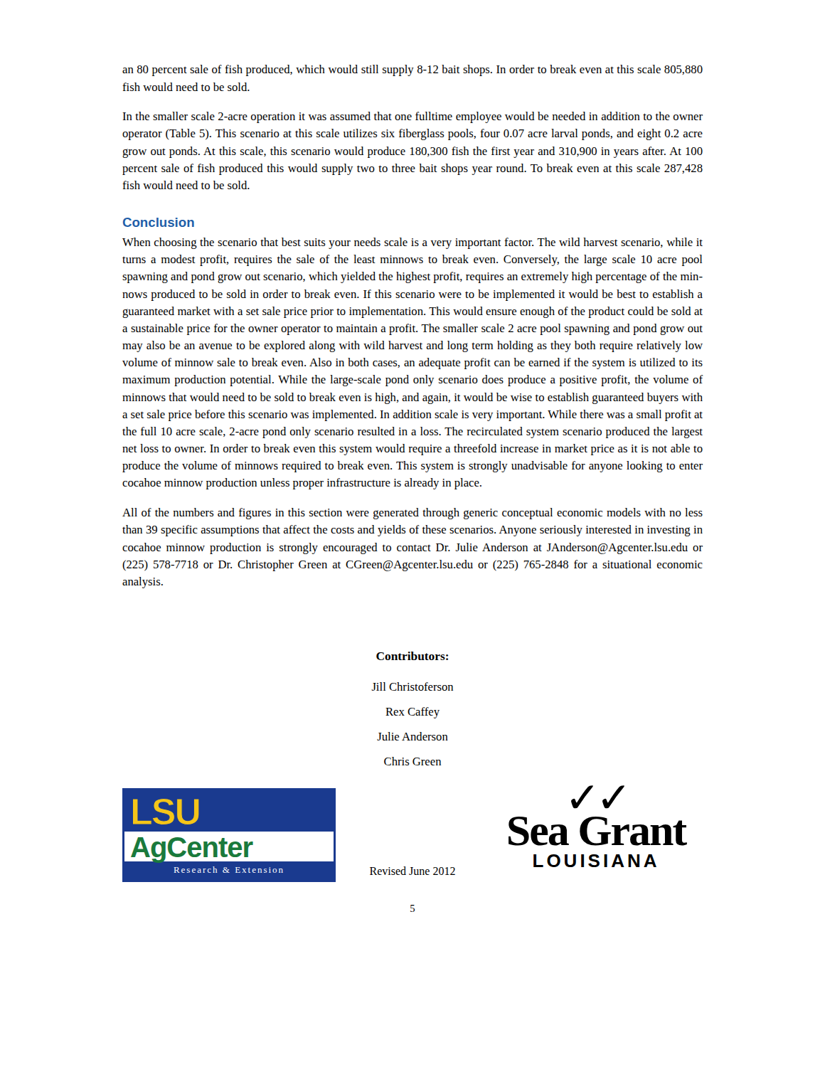an 80 percent sale of fish produced, which would still supply 8-12 bait shops. In order to break even at this scale 805,880 fish would need to be sold.
In the smaller scale 2-acre operation it was assumed that one fulltime employee would be needed in addition to the owner operator (Table 5). This scenario at this scale utilizes six fiberglass pools, four 0.07 acre larval ponds, and eight 0.2 acre grow out ponds. At this scale, this scenario would produce 180,300 fish the first year and 310,900 in years after. At 100 percent sale of fish produced this would supply two to three bait shops year round. To break even at this scale 287,428 fish would need to be sold.
Conclusion
When choosing the scenario that best suits your needs scale is a very important factor. The wild harvest scenario, while it turns a modest profit, requires the sale of the least minnows to break even. Conversely, the large scale 10 acre pool spawning and pond grow out scenario, which yielded the highest profit, requires an extremely high percentage of the minnows produced to be sold in order to break even. If this scenario were to be implemented it would be best to establish a guaranteed market with a set sale price prior to implementation. This would ensure enough of the product could be sold at a sustainable price for the owner operator to maintain a profit. The smaller scale 2 acre pool spawning and pond grow out may also be an avenue to be explored along with wild harvest and long term holding as they both require relatively low volume of minnow sale to break even. Also in both cases, an adequate profit can be earned if the system is utilized to its maximum production potential. While the large-scale pond only scenario does produce a positive profit, the volume of minnows that would need to be sold to break even is high, and again, it would be wise to establish guaranteed buyers with a set sale price before this scenario was implemented. In addition scale is very important. While there was a small profit at the full 10 acre scale, 2-acre pond only scenario resulted in a loss. The recirculated system scenario produced the largest net loss to owner. In order to break even this system would require a threefold increase in market price as it is not able to produce the volume of minnows required to break even. This system is strongly unadvisable for anyone looking to enter cocahoe minnow production unless proper infrastructure is already in place.
All of the numbers and figures in this section were generated through generic conceptual economic models with no less than 39 specific assumptions that affect the costs and yields of these scenarios. Anyone seriously interested in investing in cocahoe minnow production is strongly encouraged to contact Dr. Julie Anderson at JAnderson@Agcenter.lsu.edu or (225) 578-7718 or Dr. Christopher Green at CGreen@Agcenter.lsu.edu or (225) 765-2848 for a situational economic analysis.
Contributors:
Jill Christoferson
Rex Caffey
Julie Anderson
Chris Green
LSU
AgCenter
Research & Extension
✓✓
Sea Grant
LOUISIANA
Revised June 2012
5